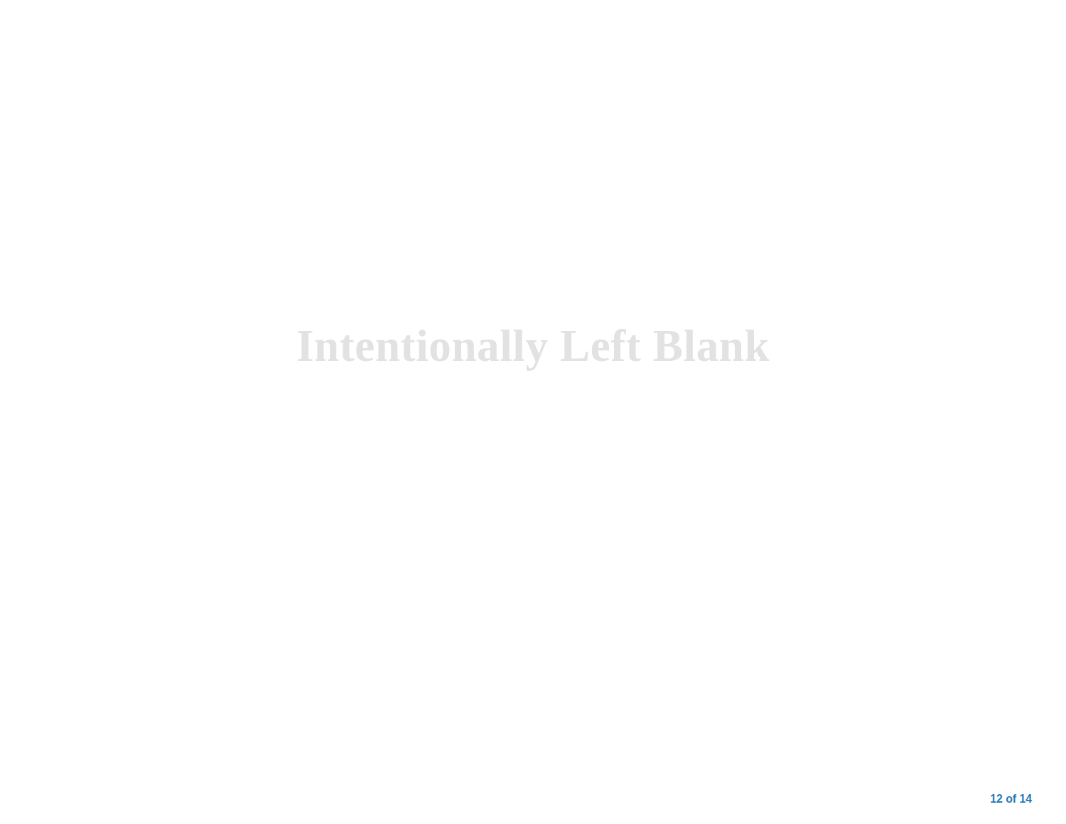Intentionally Left Blank
12 of 14